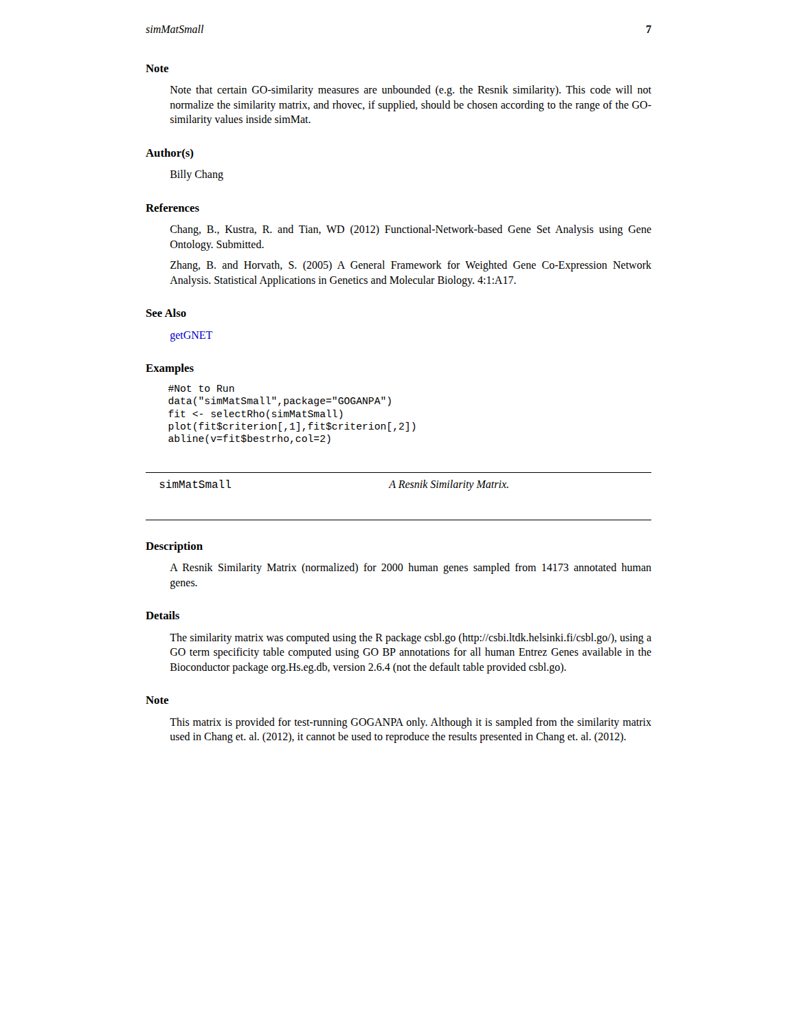simMatSmall 7
Note
Note that certain GO-similarity measures are unbounded (e.g. the Resnik similarity). This code will not normalize the similarity matrix, and rhovec, if supplied, should be chosen according to the range of the GO-similarity values inside simMat.
Author(s)
Billy Chang
References
Chang, B., Kustra, R. and Tian, WD (2012) Functional-Network-based Gene Set Analysis using Gene Ontology. Submitted.
Zhang, B. and Horvath, S. (2005) A General Framework for Weighted Gene Co-Expression Network Analysis. Statistical Applications in Genetics and Molecular Biology. 4:1:A17.
See Also
getGNET
Examples
#Not to Run
data("simMatSmall",package="GOGANPA")
fit <- selectRho(simMatSmall)
plot(fit$criterion[,1],fit$criterion[,2])
abline(v=fit$bestrho,col=2)
simMatSmall A Resnik Similarity Matrix.
Description
A Resnik Similarity Matrix (normalized) for 2000 human genes sampled from 14173 annotated human genes.
Details
The similarity matrix was computed using the R package csbl.go (http://csbi.ltdk.helsinki.fi/csbl.go/), using a GO term specificity table computed using GO BP annotations for all human Entrez Genes available in the Bioconductor package org.Hs.eg.db, version 2.6.4 (not the default table provided csbl.go).
Note
This matrix is provided for test-running GOGANPA only. Although it is sampled from the similarity matrix used in Chang et. al. (2012), it cannot be used to reproduce the results presented in Chang et. al. (2012).